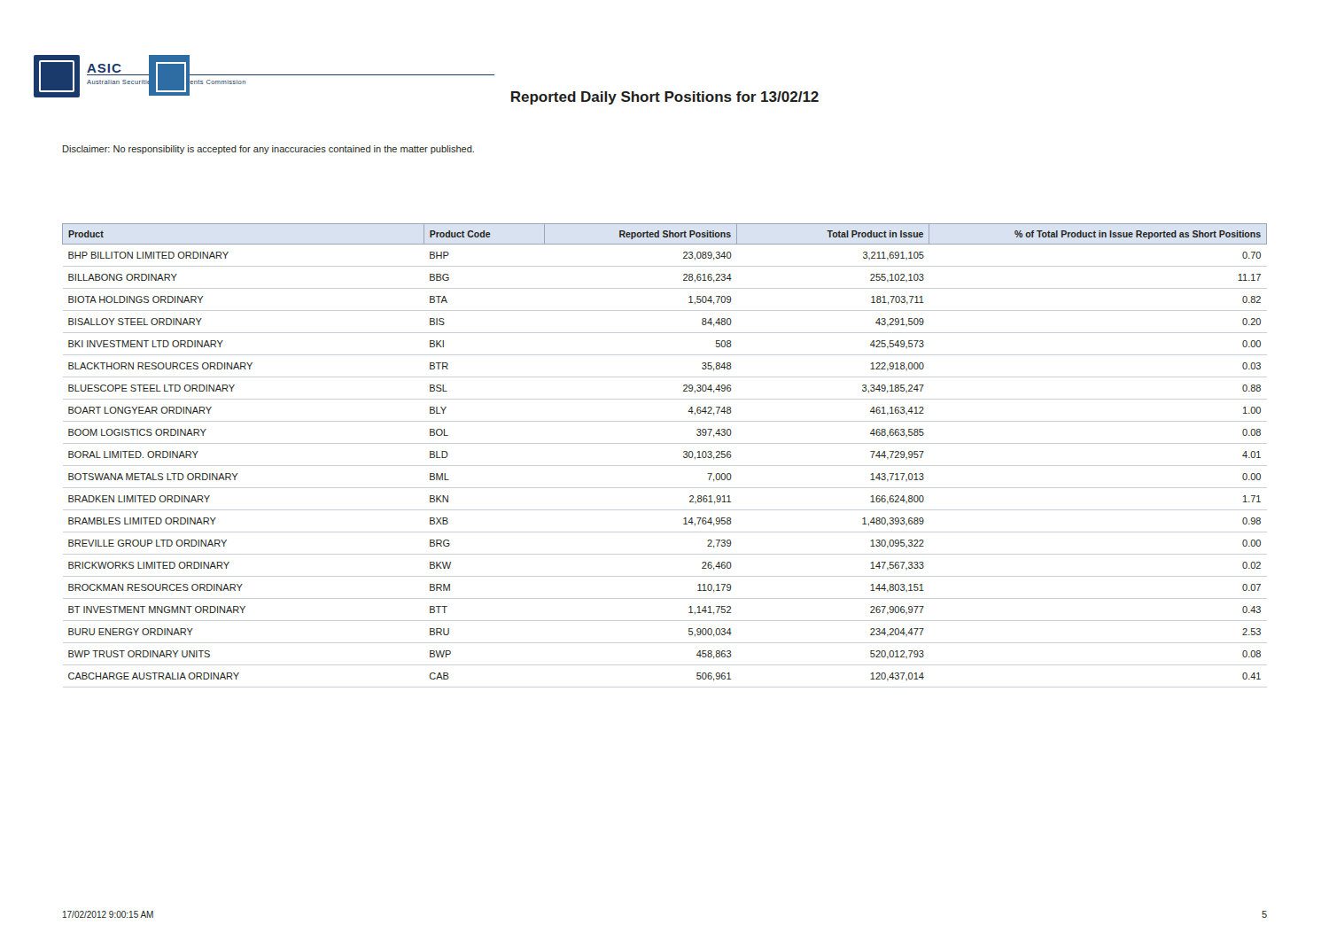ASIC
Australian Securities & Investments Commission
Reported Daily Short Positions for 13/02/12
Disclaimer: No responsibility is accepted for any inaccuracies contained in the matter published.
| Product | Product Code | Reported Short Positions | Total Product in Issue | % of Total Product in Issue Reported as Short Positions |
| --- | --- | --- | --- | --- |
| BHP BILLITON LIMITED ORDINARY | BHP | 23,089,340 | 3,211,691,105 | 0.70 |
| BILLABONG ORDINARY | BBG | 28,616,234 | 255,102,103 | 11.17 |
| BIOTA HOLDINGS ORDINARY | BTA | 1,504,709 | 181,703,711 | 0.82 |
| BISALLOY STEEL ORDINARY | BIS | 84,480 | 43,291,509 | 0.20 |
| BKI INVESTMENT LTD ORDINARY | BKI | 508 | 425,549,573 | 0.00 |
| BLACKTHORN RESOURCES ORDINARY | BTR | 35,848 | 122,918,000 | 0.03 |
| BLUESCOPE STEEL LTD ORDINARY | BSL | 29,304,496 | 3,349,185,247 | 0.88 |
| BOART LONGYEAR ORDINARY | BLY | 4,642,748 | 461,163,412 | 1.00 |
| BOOM LOGISTICS ORDINARY | BOL | 397,430 | 468,663,585 | 0.08 |
| BORAL LIMITED. ORDINARY | BLD | 30,103,256 | 744,729,957 | 4.01 |
| BOTSWANA METALS LTD ORDINARY | BML | 7,000 | 143,717,013 | 0.00 |
| BRADKEN LIMITED ORDINARY | BKN | 2,861,911 | 166,624,800 | 1.71 |
| BRAMBLES LIMITED ORDINARY | BXB | 14,764,958 | 1,480,393,689 | 0.98 |
| BREVILLE GROUP LTD ORDINARY | BRG | 2,739 | 130,095,322 | 0.00 |
| BRICKWORKS LIMITED ORDINARY | BKW | 26,460 | 147,567,333 | 0.02 |
| BROCKMAN RESOURCES ORDINARY | BRM | 110,179 | 144,803,151 | 0.07 |
| BT INVESTMENT MNGMNT ORDINARY | BTT | 1,141,752 | 267,906,977 | 0.43 |
| BURU ENERGY ORDINARY | BRU | 5,900,034 | 234,204,477 | 2.53 |
| BWP TRUST ORDINARY UNITS | BWP | 458,863 | 520,012,793 | 0.08 |
| CABCHARGE AUSTRALIA ORDINARY | CAB | 506,961 | 120,437,014 | 0.41 |
17/02/2012 9:00:15 AM 5